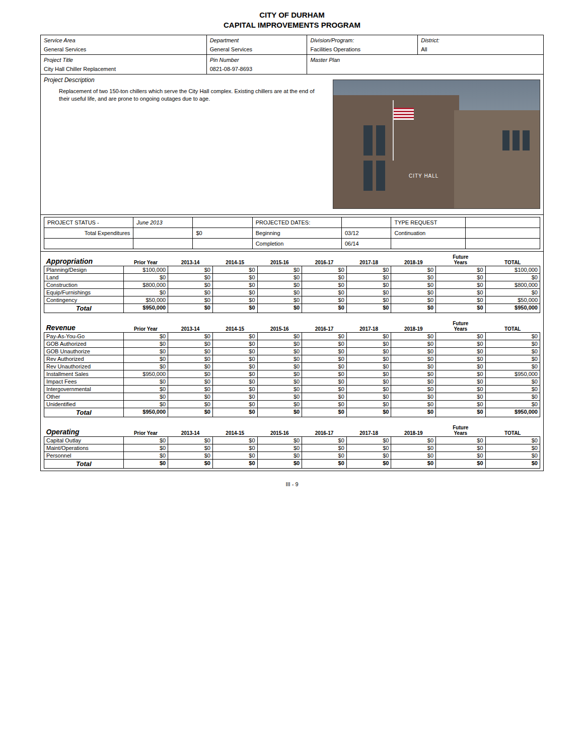CITY OF DURHAM
CAPITAL IMPROVEMENTS PROGRAM
| Service Area General Services | Department General Services | Division/Program: Facilities Operations | District: All |
| Project Title City Hall Chiller Replacement | Pin Number 0821-08-97-8693 | Master Plan |
| Project Description Replacement of two 150-ton chillers which serve the City Hall complex. Existing chillers are at the end of their useful life, and are prone to ongoing outages due to age. CITY HALL |
| / PROJECT STATUS - / June 2013 / / PROJECTED DATES: / / TYPE REQUEST / / / Total Expenditures / / $0 / Beginning / 03/12 / Continuation / / / / / / Completion / 06/14 / / / |
| / Appropriation / Prior Year / 2013-14 / 2014-15 / 2015-16 / 2016-17 / 2017-18 / 2018-19 / Future Years / TOTAL / / --- / --- / --- / --- / --- / --- / --- / --- / --- / --- / / Planning/Design / $100,000 / $0 / $0 / $0 / $0 / $0 / $0 / $0 / $100,000 / / Land / $0 / $0 / $0 / $0 / $0 / $0 / $0 / $0 / $0 / / Construction / $800,000 / $0 / $0 / $0 / $0 / $0 / $0 / $0 / $800,000 / / Equip/Furnishings / $0 / $0 / $0 / $0 / $0 / $0 / $0 / $0 / $0 / / Contingency / $50,000 / $0 / $0 / $0 / $0 / $0 / $0 / $0 / $50,000 / / Total / $950,000 / $0 / $0 / $0 / $0 / $0 / $0 / $0 / $950,000 / / Revenue / Prior Year / 2013-14 / 2014-15 / 2015-16 / 2016-17 / 2017-18 / 2018-19 / Future Years / TOTAL / / --- / --- / --- / --- / --- / --- / --- / --- / --- / --- / / Pay-As-You-Go / $0 / $0 / $0 / $0 / $0 / $0 / $0 / $0 / $0 / / GOB Authorized / $0 / $0 / $0 / $0 / $0 / $0 / $0 / $0 / $0 / / GOB Unauthorize / $0 / $0 / $0 / $0 / $0 / $0 / $0 / $0 / $0 / / Rev Authorized / $0 / $0 / $0 / $0 / $0 / $0 / $0 / $0 / $0 / / Rev Unauthorized / $0 / $0 / $0 / $0 / $0 / $0 / $0 / $0 / $0 / / Installment Sales / $950,000 / $0 / $0 / $0 / $0 / $0 / $0 / $0 / $950,000 / / Impact Fees / $0 / $0 / $0 / $0 / $0 / $0 / $0 / $0 / $0 / / Intergovernmental / $0 / $0 / $0 / $0 / $0 / $0 / $0 / $0 / $0 / / Other / $0 / $0 / $0 / $0 / $0 / $0 / $0 / $0 / $0 / / Unidentified / $0 / $0 / $0 / $0 / $0 / $0 / $0 / $0 / $0 / / Total / $950,000 / $0 / $0 / $0 / $0 / $0 / $0 / $0 / $950,000 / / Operating / Prior Year / 2013-14 / 2014-15 / 2015-16 / 2016-17 / 2017-18 / 2018-19 / Future Years / TOTAL / / --- / --- / --- / --- / --- / --- / --- / --- / --- / --- / / Capital Outlay / $0 / $0 / $0 / $0 / $0 / $0 / $0 / $0 / $0 / / Maint/Operations / $0 / $0 / $0 / $0 / $0 / $0 / $0 / $0 / $0 / / Personnel / $0 / $0 / $0 / $0 / $0 / $0 / $0 / $0 / $0 / / Total / $0 / $0 / $0 / $0 / $0 / $0 / $0 / $0 / $0 / |
III - 9